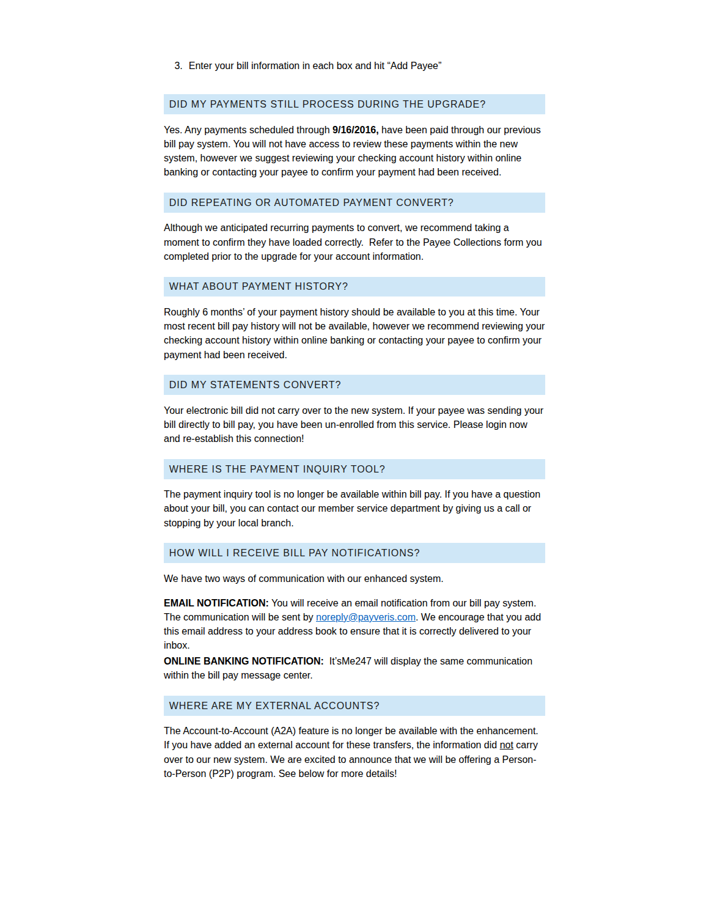Enter your bill information in each box and hit “Add Payee”
Did my payments still process during the upgrade?
Yes. Any payments scheduled through 9/16/2016, have been paid through our previous bill pay system. You will not have access to review these payments within the new system, however we suggest reviewing your checking account history within online banking or contacting your payee to confirm your payment had been received.
Did repeating or automated payment convert?
Although we anticipated recurring payments to convert, we recommend taking a moment to confirm they have loaded correctly. Refer to the Payee Collections form you completed prior to the upgrade for your account information.
What about payment history?
Roughly 6 months’ of your payment history should be available to you at this time. Your most recent bill pay history will not be available, however we recommend reviewing your checking account history within online banking or contacting your payee to confirm your payment had been received.
Did my statements convert?
Your electronic bill did not carry over to the new system. If your payee was sending your bill directly to bill pay, you have been un-enrolled from this service. Please login now and re-establish this connection!
Where is the payment inquiry tool?
The payment inquiry tool is no longer be available within bill pay. If you have a question about your bill, you can contact our member service department by giving us a call or stopping by your local branch.
How will I receive bill pay notifications?
We have two ways of communication with our enhanced system.
EMAIL NOTIFICATION: You will receive an email notification from our bill pay system. The communication will be sent by noreply@payveris.com. We encourage that you add this email address to your address book to ensure that it is correctly delivered to your inbox.
ONLINE BANKING NOTIFICATION: It’sMe247 will display the same communication within the bill pay message center.
Where are my external accounts?
The Account-to-Account (A2A) feature is no longer be available with the enhancement. If you have added an external account for these transfers, the information did not carry over to our new system. We are excited to announce that we will be offering a Person-to-Person (P2P) program. See below for more details!